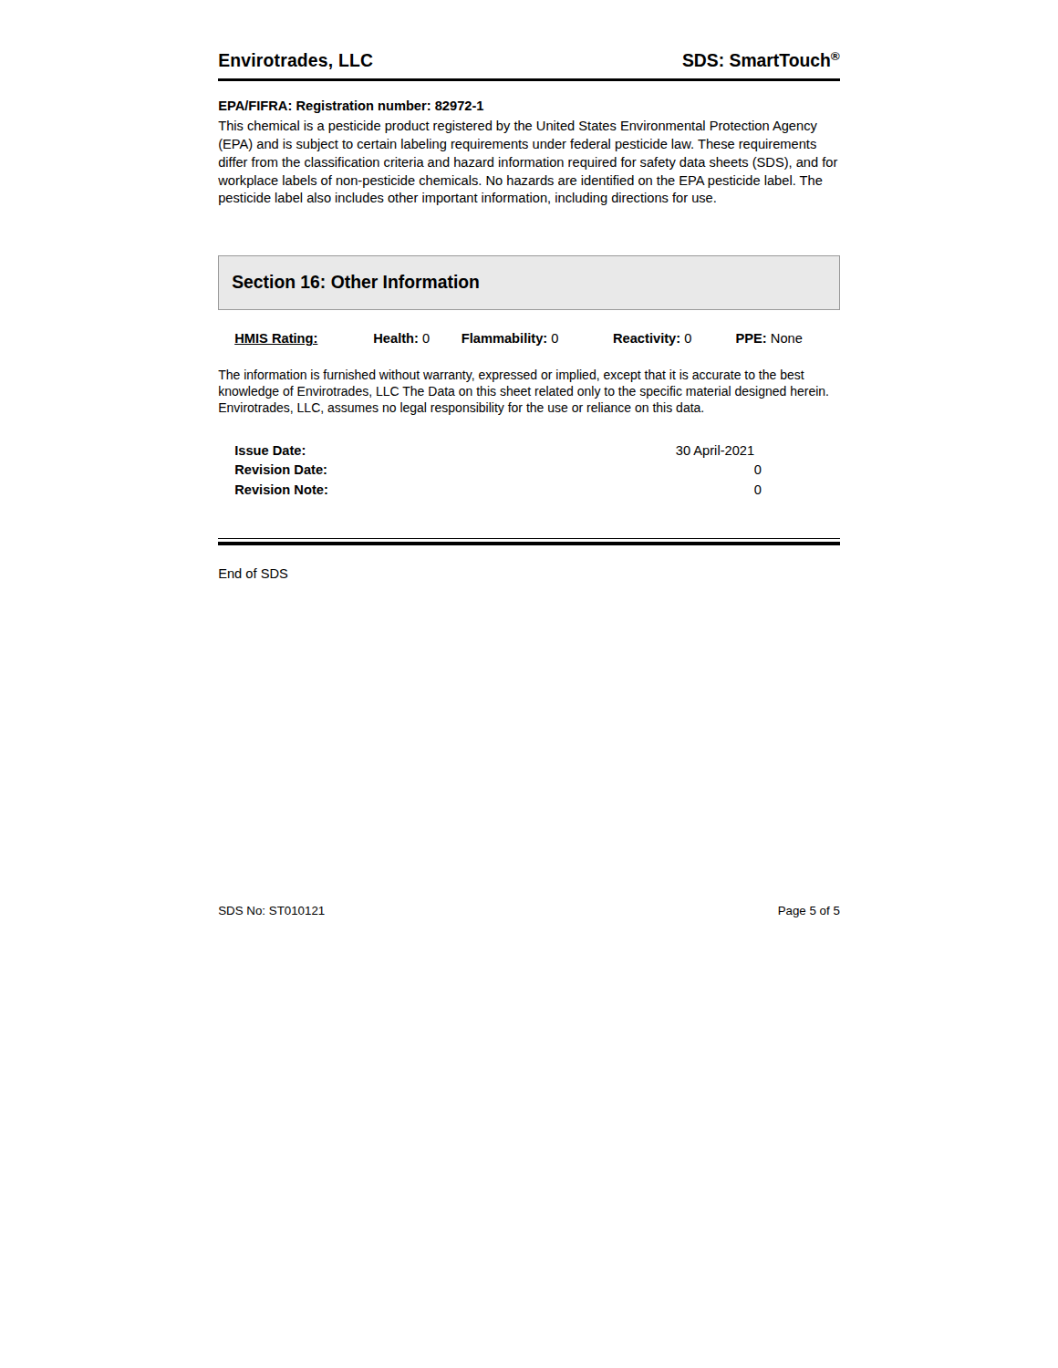Envirotrades, LLC
SDS: SmartTouch®
EPA/FIFRA: Registration number: 82972-1
This chemical is a pesticide product registered by the United States Environmental Protection Agency (EPA) and is subject to certain labeling requirements under federal pesticide law. These requirements differ from the classification criteria and hazard information required for safety data sheets (SDS), and for workplace labels of non-pesticide chemicals. No hazards are identified on the EPA pesticide label. The pesticide label also includes other important information, including directions for use.
Section 16: Other Information
| HMIS Rating: | Health: 0 | Flammability: 0 | Reactivity: 0 | PPE: None |
The information is furnished without warranty, expressed or implied, except that it is accurate to the best knowledge of Envirotrades, LLC The Data on this sheet related only to the specific material designed herein. Envirotrades, LLC, assumes no legal responsibility for the use or reliance on this data.
| Issue Date: | 30 April-2021 |
| Revision Date: | 0 |
| Revision Note: | 0 |
End of SDS
SDS No: ST010121
Page 5 of 5